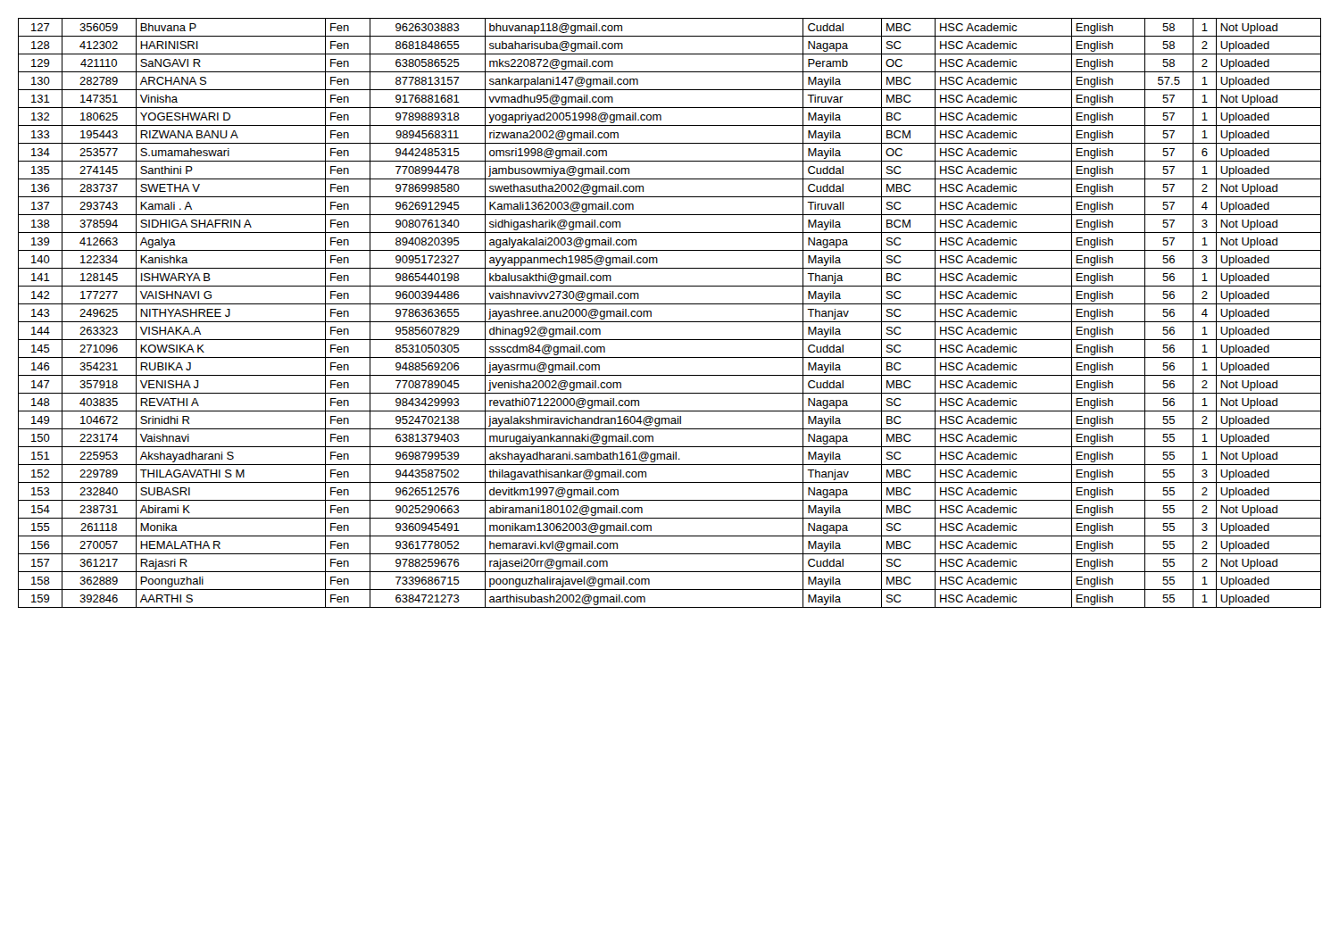| 127 | 356059 | Bhuvana P | Fen | 9626303883 | bhuvanap118@gmail.com | Cuddal | MBC | HSC Academic | English | 58 | 1 | Not Upload |
| 128 | 412302 | HARINISRI | Fen | 8681848655 | subaharisuba@gmail.com | Nagapa | SC | HSC Academic | English | 58 | 2 | Uploaded |
| 129 | 421110 | SaNGAVI R | Fen | 6380586525 | mks220872@gmail.com | Peramb | OC | HSC Academic | English | 58 | 2 | Uploaded |
| 130 | 282789 | ARCHANA S | Fen | 8778813157 | sankarpalani147@gmail.com | Mayila | MBC | HSC Academic | English | 57.5 | 1 | Uploaded |
| 131 | 147351 | Vinisha | Fen | 9176881681 | vvmadhu95@gmail.com | Tiruvar | MBC | HSC Academic | English | 57 | 1 | Not Upload |
| 132 | 180625 | YOGESHWARI D | Fen | 9789889318 | yogapriyad20051998@gmail.com | Mayila | BC | HSC Academic | English | 57 | 1 | Uploaded |
| 133 | 195443 | RIZWANA BANU A | Fen | 9894568311 | rizwana2002@gmail.com | Mayila | BCM | HSC Academic | English | 57 | 1 | Uploaded |
| 134 | 253577 | S.umamaheswari | Fen | 9442485315 | omsri1998@gmail.com | Mayila | OC | HSC Academic | English | 57 | 6 | Uploaded |
| 135 | 274145 | Santhini P | Fen | 7708994478 | jambusowmiya@gmail.com | Cuddal | SC | HSC Academic | English | 57 | 1 | Uploaded |
| 136 | 283737 | SWETHA V | Fen | 9786998580 | swethasutha2002@gmail.com | Cuddal | MBC | HSC Academic | English | 57 | 2 | Not Upload |
| 137 | 293743 | Kamali . A | Fen | 9626912945 | Kamali1362003@gmail.com | Tiruvall | SC | HSC Academic | English | 57 | 4 | Uploaded |
| 138 | 378594 | SIDHIGA SHAFRIN A | Fen | 9080761340 | sidhigasharik@gmail.com | Mayila | BCM | HSC Academic | English | 57 | 3 | Not Upload |
| 139 | 412663 | Agalya | Fen | 8940820395 | agalyakalai2003@gmail.com | Nagapa | SC | HSC Academic | English | 57 | 1 | Not Upload |
| 140 | 122334 | Kanishka | Fen | 9095172327 | ayyappanmech1985@gmail.com | Mayila | SC | HSC Academic | English | 56 | 3 | Uploaded |
| 141 | 128145 | ISHWARYA B | Fen | 9865440198 | kbalusakthi@gmail.com | Thanja | BC | HSC Academic | English | 56 | 1 | Uploaded |
| 142 | 177277 | VAISHNAVI G | Fen | 9600394486 | vaishnavivv2730@gmail.com | Mayila | SC | HSC Academic | English | 56 | 2 | Uploaded |
| 143 | 249625 | NITHYASHREE J | Fen | 9786363655 | jayashree.anu2000@gmail.com | Thanjav | SC | HSC Academic | English | 56 | 4 | Uploaded |
| 144 | 263323 | VISHAKA.A | Fen | 9585607829 | dhinag92@gmail.com | Mayila | SC | HSC Academic | English | 56 | 1 | Uploaded |
| 145 | 271096 | KOWSIKA K | Fen | 8531050305 | ssscdm84@gmail.com | Cuddal | SC | HSC Academic | English | 56 | 1 | Uploaded |
| 146 | 354231 | RUBIKA J | Fen | 9488569206 | jayasrmu@gmail.com | Mayila | BC | HSC Academic | English | 56 | 1 | Uploaded |
| 147 | 357918 | VENISHA J | Fen | 7708789045 | jvenisha2002@gmail.com | Cuddal | MBC | HSC Academic | English | 56 | 2 | Not Upload |
| 148 | 403835 | REVATHI A | Fen | 9843429993 | revathi07122000@gmail.com | Nagapa | SC | HSC Academic | English | 56 | 1 | Not Upload |
| 149 | 104672 | Srinidhi R | Fen | 9524702138 | jayalakshmiravichandran1604@gmail | Mayila | BC | HSC Academic | English | 55 | 2 | Uploaded |
| 150 | 223174 | Vaishnavi | Fen | 6381379403 | murugaiyankannaki@gmail.com | Nagapa | MBC | HSC Academic | English | 55 | 1 | Uploaded |
| 151 | 225953 | Akshayadharani S | Fen | 9698799539 | akshayadharani.sambath161@gmail. | Mayila | SC | HSC Academic | English | 55 | 1 | Not Upload |
| 152 | 229789 | THILAGAVATHI S M | Fen | 9443587502 | thilagavathisankar@gmail.com | Thanjav | MBC | HSC Academic | English | 55 | 3 | Uploaded |
| 153 | 232840 | SUBASRI | Fen | 9626512576 | devitkm1997@gmail.com | Nagapa | MBC | HSC Academic | English | 55 | 2 | Uploaded |
| 154 | 238731 | Abirami K | Fen | 9025290663 | abiramani180102@gmail.com | Mayila | MBC | HSC Academic | English | 55 | 2 | Not Upload |
| 155 | 261118 | Monika | Fen | 9360945491 | monikam13062003@gmail.com | Nagapa | SC | HSC Academic | English | 55 | 3 | Uploaded |
| 156 | 270057 | HEMALATHA R | Fen | 9361778052 | hemaravi.kvl@gmail.com | Mayila | MBC | HSC Academic | English | 55 | 2 | Uploaded |
| 157 | 361217 | Rajasri R | Fen | 9788259676 | rajasei20rr@gmail.com | Cuddal | SC | HSC Academic | English | 55 | 2 | Not Upload |
| 158 | 362889 | Poonguzhali | Fen | 7339686715 | poonguzhalirajavel@gmail.com | Mayila | MBC | HSC Academic | English | 55 | 1 | Uploaded |
| 159 | 392846 | AARTHI S | Fen | 6384721273 | aarthisubash2002@gmail.com | Mayila | SC | HSC Academic | English | 55 | 1 | Uploaded |